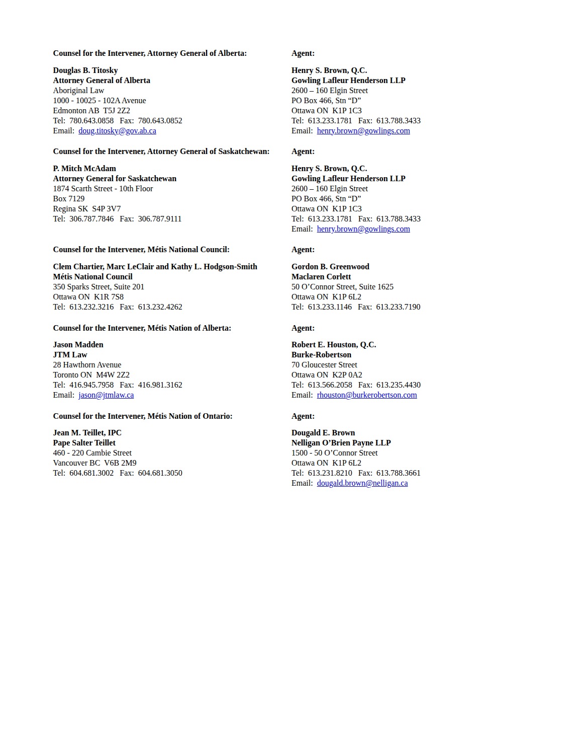| Counsel for the Intervener, Attorney General of Alberta: Douglas B. Titosky Attorney General of Alberta Aboriginal Law 1000 - 10025 - 102A Avenue Edmonton AB T5J 2Z2 Tel: 780.643.0858 Fax: 780.643.0852 Email: doug.titosky@gov.ab.ca | Agent: Henry S. Brown, Q.C. Gowling Lafleur Henderson LLP 2600 – 160 Elgin Street PO Box 466, Stn “D” Ottawa ON K1P 1C3 Tel: 613.233.1781 Fax: 613.788.3433 Email: henry.brown@gowlings.com |
| Counsel for the Intervener, Attorney General of Saskatchewan: P. Mitch McAdam Attorney General for Saskatchewan 1874 Scarth Street - 10th Floor Box 7129 Regina SK S4P 3V7 Tel: 306.787.7846 Fax: 306.787.9111 | Agent: Henry S. Brown, Q.C. Gowling Lafleur Henderson LLP 2600 – 160 Elgin Street PO Box 466, Stn “D” Ottawa ON K1P 1C3 Tel: 613.233.1781 Fax: 613.788.3433 Email: henry.brown@gowlings.com |
| Counsel for the Intervener, Métis National Council: Clem Chartier, Marc LeClair and Kathy L. Hodgson-Smith Métis National Council 350 Sparks Street, Suite 201 Ottawa ON K1R 7S8 Tel: 613.232.3216 Fax: 613.232.4262 | Agent: Gordon B. Greenwood Maclaren Corlett 50 O’Connor Street, Suite 1625 Ottawa ON K1P 6L2 Tel: 613.233.1146 Fax: 613.233.7190 |
| Counsel for the Intervener, Métis Nation of Alberta: Jason Madden JTM Law 28 Hawthorn Avenue Toronto ON M4W 2Z2 Tel: 416.945.7958 Fax: 416.981.3162 Email: jason@jtmlaw.ca | Agent: Robert E. Houston, Q.C. Burke-Robertson 70 Gloucester Street Ottawa ON K2P 0A2 Tel: 613.566.2058 Fax: 613.235.4430 Email: rhouston@burkerobertson.com |
| Counsel for the Intervener, Métis Nation of Ontario: Jean M. Teillet, IPC Pape Salter Teillet 460 - 220 Cambie Street Vancouver BC V6B 2M9 Tel: 604.681.3002 Fax: 604.681.3050 | Agent: Dougald E. Brown Nelligan O’Brien Payne LLP 1500 - 50 O’Connor Street Ottawa ON K1P 6L2 Tel: 613.231.8210 Fax: 613.788.3661 Email: dougald.brown@nelligan.ca |